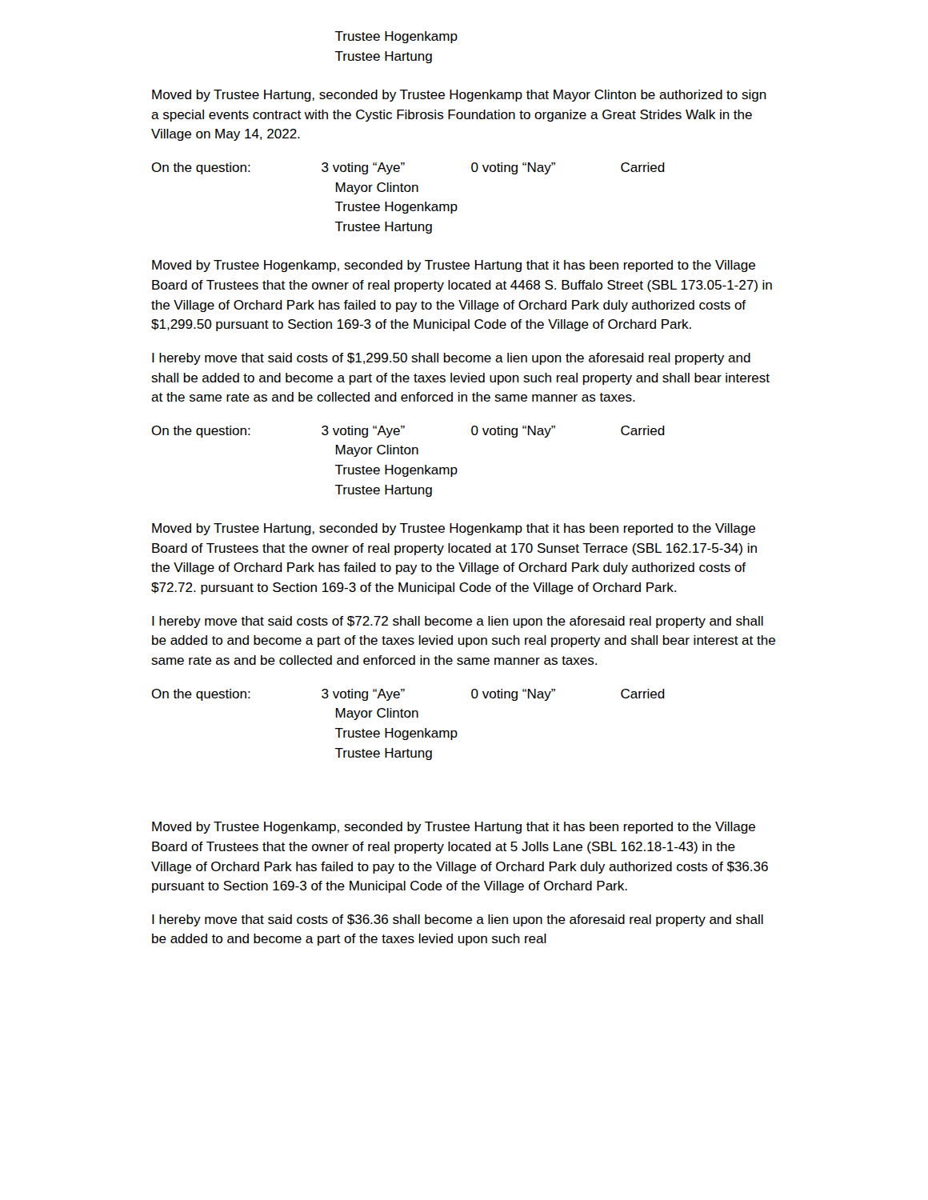Trustee Hogenkamp
Trustee Hartung
Moved by Trustee Hartung, seconded by Trustee Hogenkamp that Mayor Clinton be authorized to sign a special events contract with the Cystic Fibrosis Foundation to organize a Great Strides Walk in the Village on May 14, 2022.
On the question: 3 voting “Aye” 0 voting “Nay” Carried
Mayor Clinton
Trustee Hogenkamp
Trustee Hartung
Moved by Trustee Hogenkamp, seconded by Trustee Hartung that it has been reported to the Village Board of Trustees that the owner of real property located at 4468 S. Buffalo Street (SBL 173.05-1-27) in the Village of Orchard Park has failed to pay to the Village of Orchard Park duly authorized costs of $1,299.50 pursuant to Section 169-3 of the Municipal Code of the Village of Orchard Park.
I hereby move that said costs of $1,299.50 shall become a lien upon the aforesaid real property and shall be added to and become a part of the taxes levied upon such real property and shall bear interest at the same rate as and be collected and enforced in the same manner as taxes.
On the question: 3 voting “Aye” 0 voting “Nay” Carried
Mayor Clinton
Trustee Hogenkamp
Trustee Hartung
Moved by Trustee Hartung, seconded by Trustee Hogenkamp that it has been reported to the Village Board of Trustees that the owner of real property located at 170 Sunset Terrace (SBL 162.17-5-34) in the Village of Orchard Park has failed to pay to the Village of Orchard Park duly authorized costs of $72.72. pursuant to Section 169-3 of the Municipal Code of the Village of Orchard Park.
I hereby move that said costs of $72.72 shall become a lien upon the aforesaid real property and shall be added to and become a part of the taxes levied upon such real property and shall bear interest at the same rate as and be collected and enforced in the same manner as taxes.
On the question: 3 voting “Aye” 0 voting “Nay” Carried
Mayor Clinton
Trustee Hogenkamp
Trustee Hartung
Moved by Trustee Hogenkamp, seconded by Trustee Hartung that it has been reported to the Village Board of Trustees that the owner of real property located at 5 Jolls Lane (SBL 162.18-1-43) in the Village of Orchard Park has failed to pay to the Village of Orchard Park duly authorized costs of $36.36 pursuant to Section 169-3 of the Municipal Code of the Village of Orchard Park.
I hereby move that said costs of $36.36 shall become a lien upon the aforesaid real property and shall be added to and become a part of the taxes levied upon such real